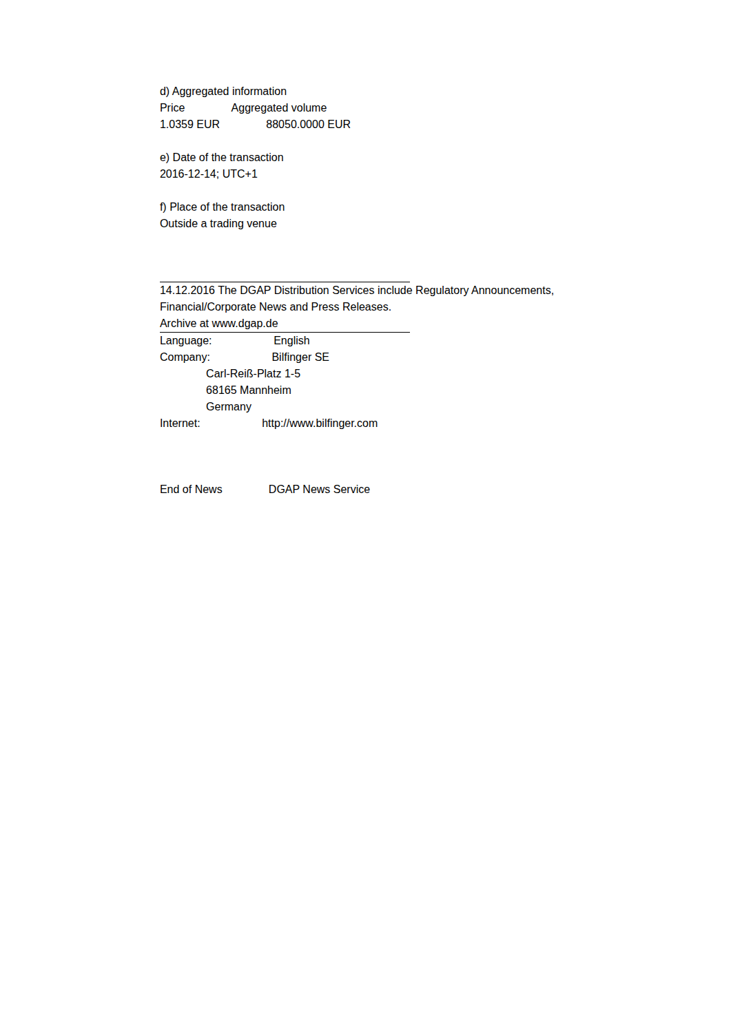d) Aggregated information
Price Aggregated volume
1.0359 EUR 88050.0000 EUR
e) Date of the transaction
2016-12-14; UTC+1
f) Place of the transaction
Outside a trading venue
14.12.2016 The DGAP Distribution Services include Regulatory Announcements, Financial/Corporate News and Press Releases.
Archive at www.dgap.de
Language: English
Company: Bilfinger SE
Carl-Reiß-Platz 1-5
68165 Mannheim
Germany
Internet: http://www.bilfinger.com
End of News DGAP News Service